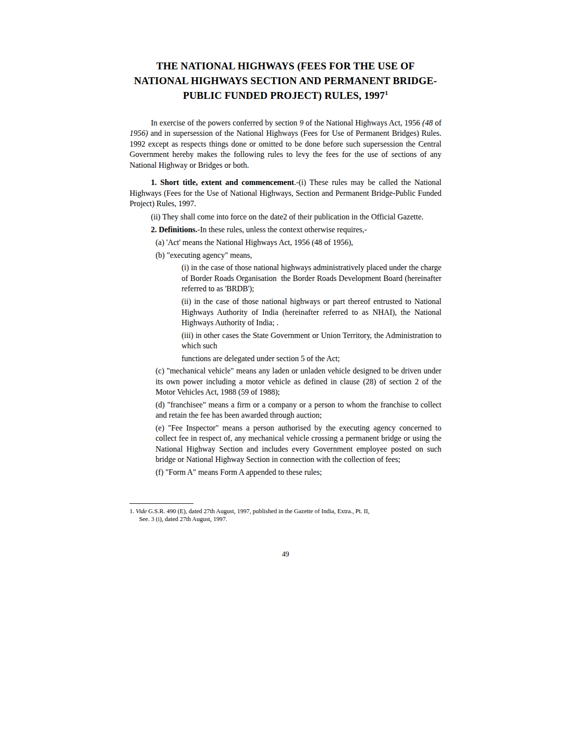THE NATIONAL HIGHWAYS (FEES FOR THE USE OF NATIONAL HIGHWAYS SECTION AND PERMANENT BRIDGE-PUBLIC FUNDED PROJECT) RULES, 19971
In exercise of the powers conferred by section 9 of the National Highways Act, 1956 (48 of 1956) and in supersession of the National Highways (Fees for Use of Permanent Bridges) Rules. 1992 except as respects things done or omitted to be done before such supersession the Central Government hereby makes the following rules to levy the fees for the use of sections of any National Highway or Bridges or both.
1. Short title, extent and commencement.-(i) These rules may be called the National Highways (Fees for the Use of National Highways, Section and Permanent Bridge-Public Funded Project) Rules, 1997.
(ii) They shall come into force on the date2 of their publication in the Official Gazette.
2. Definitions.-In these rules, unless the context otherwise requires,-
(a) 'Act' means the National Highways Act, 1956 (48 of 1956),
(b) "executing agency" means,
(i) in the case of those national highways administratively placed under the charge of Border Roads Organisation the Border Roads Development Board (hereinafter referred to as 'BRDB');
(ii) in the case of those national highways or part thereof entrusted to National Highways Authority of India (hereinafter referred to as NHAI), the National Highways Authority of India; .
(iii) in other cases the State Government or Union Territory, the Administration to which such
functions are delegated under section 5 of the Act;
(c) "mechanical vehicle" means any laden or unladen vehicle designed to be driven under its own power including a motor vehicle as defined in clause (28) of section 2 of the Motor Vehicles Act, 1988 (59 of 1988);
(d) "franchisee" means a firm or a company or a person to whom the franchise to collect and retain the fee has been awarded through auction;
(e) "Fee Inspector" means a person authorised by the executing agency concerned to collect fee in respect of, any mechanical vehicle crossing a permanent bridge or using the National Highway Section and includes every Government employee posted on such bridge or National Highway Section in connection with the collection of fees;
(f) "Form A" means Form A appended to these rules;
1. Vide G.S.R. 490 (E), dated 27th August, 1997, published in the Gazette of India, Extra., Pt. II,
See. 3 (i), dated 27th August, 1997.
49